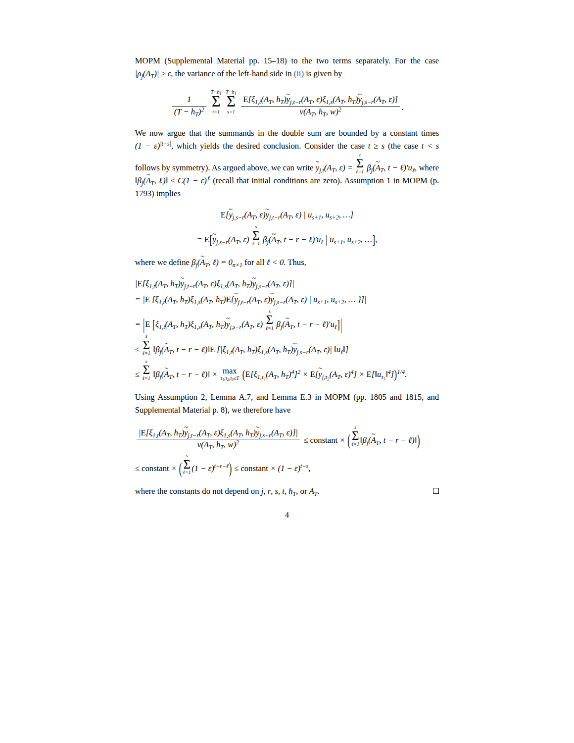MOPM (Supplemental Material pp. 15–18) to the two terms separately. For the case |ρj(AT)| ≥ ε, the variance of the left-hand side in (ii) is given by
1 (T − hT)2 T−hT Σ t=1 T−hT Σ s=1 E[ξ1,t(AT, hT)~yj,t−r(AT, ε)ξ1,s(AT, hT)~yj,s−r(AT, ε)] v(AT, hT, w)2 .
We now argue that the summands in the double sum are bounded by a constant times (1 − ε)|t−s|, which yields the desired conclusion. Consider the case t ≥ s (the case t < s follows by symmetry). As argued above, we can write ~yj,t(AT, ε) = tΣℓ=1 βj(~AT, t − ℓ)′uℓ, where ‖βj(~AT, ℓ)‖ ≤ C(1 − ε)ℓ (recall that initial conditions are zero). Assumption 1 in MOPM (p. 1793) implies
E[~yj,s−r(AT, ε)~yj,t−r(AT, ε) | us+1, us+2, …]
= E[~yj,s−r(AT, ε) sΣℓ=1 βj(~AT, t − r − ℓ)′uℓ | us+1, us+2, …],
where we define βj(~AT, ℓ) = 0n×1 for all ℓ < 0. Thus,
|E[ξ1,t(AT, hT)~yj,t−r(AT, ε)ξ1,s(AT, hT)~yj,s−r(AT, ε)]|
= |E [ξ1,t(AT, hT)ξ1,s(AT, hT)E{~yj,t−r(AT, ε)~yj,s−r(AT, ε) | us+1, us+2, … }]|
= |E [ξ1,t(AT, hT)ξ1,s(AT, hT)~yj,s−r(AT, ε) sΣℓ=1 βj(~AT, t − r − ℓ)′uℓ]|
≤ sΣℓ=1 ‖βj(~AT, t − r − ℓ)‖E [|ξ1,t(AT, hT)ξ1,s(AT, hT)~yj,s−r(AT, ε)| ‖uℓ‖]
≤ sΣℓ=1 ‖βj(~AT, t − r − ℓ)‖ × max τ1,τ2,τ3≤T (E[ξ1,τ1(AT, hT)4]2 × E[~yj,τ2(AT, ε)4] × E[‖uτ3‖4])1/4.
Using Assumption 2, Lemma A.7, and Lemma E.3 in MOPM (pp. 1805 and 1815, and Supplemental Material p. 8), we therefore have
|E[ξ1,t(AT, hT)~yj,t−r(AT, ε)ξ1,s(AT, hT)~yj,s−r(AT, ε)]| v(AT, hT, w)2 ≤ constant × (sΣℓ=1‖βj(~AT, t − r − ℓ)‖)
≤ constant × (sΣℓ=1(1 − ε)t−r−ℓ) ≤ constant × (1 − ε)t−s,
where the constants do not depend on j, r, s, t, hT, or AT.
4